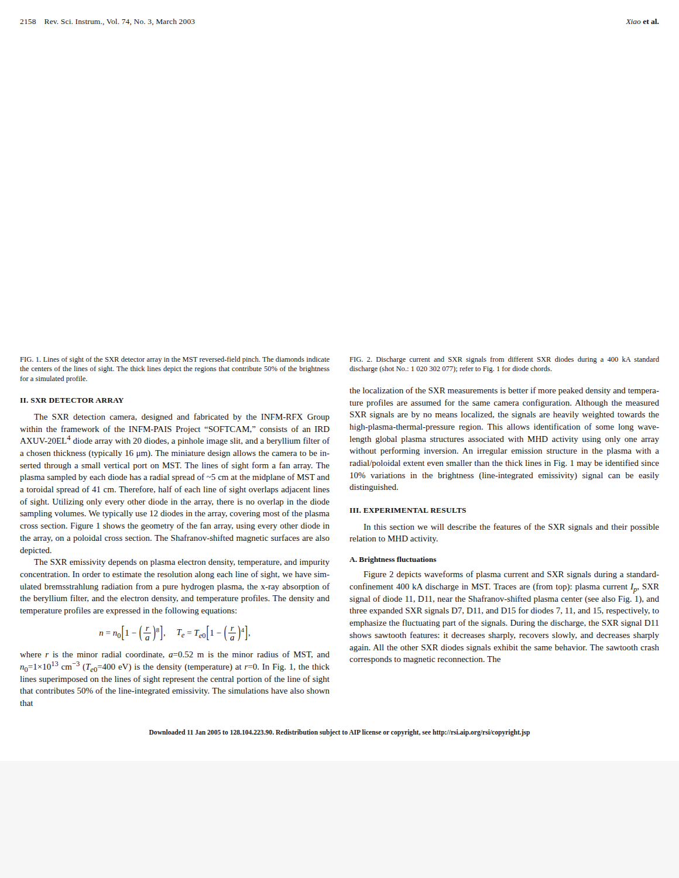2158 Rev. Sci. Instrum., Vol. 74, No. 3, March 2003
Xiao et al.
FIG. 1. Lines of sight of the SXR detector array in the MST reversed-field pinch. The diamonds indicate the centers of the lines of sight. The thick lines depict the regions that contribute 50% of the brightness for a simulated profile.
II. SXR DETECTOR ARRAY
The SXR detection camera, designed and fabricated by the INFM-RFX Group within the framework of the INFM-PAIS Project “SOFTCAM,” consists of an IRD AXUV-20EL4 diode array with 20 diodes, a pinhole image slit, and a beryllium filter of a chosen thickness (typically 16 μm). The miniature design allows the camera to be inserted through a small vertical port on MST. The lines of sight form a fan array. The plasma sampled by each diode has a radial spread of ~5 cm at the midplane of MST and a toroidal spread of 41 cm. Therefore, half of each line of sight overlaps adjacent lines of sight. Utilizing only every other diode in the array, there is no overlap in the diode sampling volumes. We typically use 12 diodes in the array, covering most of the plasma cross section. Figure 1 shows the geometry of the fan array, using every other diode in the array, on a poloidal cross section. The Shafranov-shifted magnetic surfaces are also depicted.
The SXR emissivity depends on plasma electron density, temperature, and impurity concentration. In order to estimate the resolution along each line of sight, we have simulated bremsstrahlung radiation from a pure hydrogen plasma, the x-ray absorption of the beryllium filter, and the electron density, and temperature profiles. The density and temperature profiles are expressed in the following equations:
n = n0[1 − (ra)8], Te = Te0[1 − (ra)4],
where r is the minor radial coordinate, a=0.52 m is the minor radius of MST, and n0=1×1013 cm−3 (Te0=400 eV) is the density (temperature) at r=0. In Fig. 1, the thick lines superimposed on the lines of sight represent the central portion of the line of sight that contributes 50% of the line-integrated emissivity. The simulations have also shown that
FIG. 2. Discharge current and SXR signals from different SXR diodes during a 400 kA standard discharge (shot No.: 1 020 302 077); refer to Fig. 1 for diode chords.
the localization of the SXR measurements is better if more peaked density and temperature profiles are assumed for the same camera configuration. Although the measured SXR signals are by no means localized, the signals are heavily weighted towards the high-plasma-thermal-pressure region. This allows identification of some long wavelength global plasma structures associated with MHD activity using only one array without performing inversion. An irregular emission structure in the plasma with a radial/poloidal extent even smaller than the thick lines in Fig. 1 may be identified since 10% variations in the brightness (line-integrated emissivity) signal can be easily distinguished.
III. EXPERIMENTAL RESULTS
In this section we will describe the features of the SXR signals and their possible relation to MHD activity.
A. Brightness fluctuations
Figure 2 depicts waveforms of plasma current and SXR signals during a standard-confinement 400 kA discharge in MST. Traces are (from top): plasma current Ip, SXR signal of diode 11, D11, near the Shafranov-shifted plasma center (see also Fig. 1), and three expanded SXR signals D7, D11, and D15 for diodes 7, 11, and 15, respectively, to emphasize the fluctuating part of the signals. During the discharge, the SXR signal D11 shows sawtooth features: it decreases sharply, recovers slowly, and decreases sharply again. All the other SXR diodes signals exhibit the same behavior. The sawtooth crash corresponds to magnetic reconnection. The
Downloaded 11 Jan 2005 to 128.104.223.90. Redistribution subject to AIP license or copyright, see http://rsi.aip.org/rsi/copyright.jsp